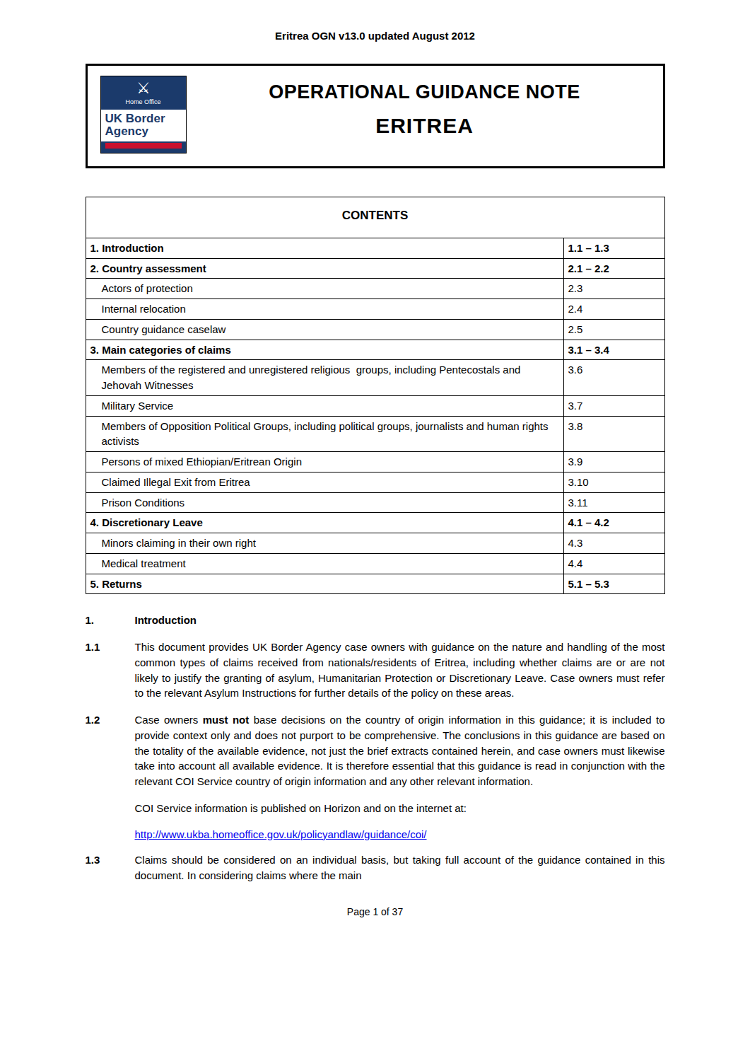Eritrea OGN v13.0 updated August 2012
⚔
Home Office
UK Border
Agency
OPERATIONAL GUIDANCE NOTE
ERITREA
| CONTENTS |
| 1. Introduction | 1.1 – 1.3 |
| 2. Country assessment | 2.1 – 2.2 |
| Actors of protection | 2.3 |
| Internal relocation | 2.4 |
| Country guidance caselaw | 2.5 |
| 3. Main categories of claims | 3.1 – 3.4 |
| Members of the registered and unregistered religious groups, including Pentecostals and Jehovah Witnesses | 3.6 |
| Military Service | 3.7 |
| Members of Opposition Political Groups, including political groups, journalists and human rights activists | 3.8 |
| Persons of mixed Ethiopian/Eritrean Origin | 3.9 |
| Claimed Illegal Exit from Eritrea | 3.10 |
| Prison Conditions | 3.11 |
| 4. Discretionary Leave | 4.1 – 4.2 |
| Minors claiming in their own right | 4.3 |
| Medical treatment | 4.4 |
| 5. Returns | 5.1 – 5.3 |
1.
Introduction
1.1
This document provides UK Border Agency case owners with guidance on the nature and handling of the most common types of claims received from nationals/residents of Eritrea, including whether claims are or are not likely to justify the granting of asylum, Humanitarian Protection or Discretionary Leave. Case owners must refer to the relevant Asylum Instructions for further details of the policy on these areas.
1.2
Case owners must not base decisions on the country of origin information in this guidance; it is included to provide context only and does not purport to be comprehensive. The conclusions in this guidance are based on the totality of the available evidence, not just the brief extracts contained herein, and case owners must likewise take into account all available evidence. It is therefore essential that this guidance is read in conjunction with the relevant COI Service country of origin information and any other relevant information.
COI Service information is published on Horizon and on the internet at:
http://www.ukba.homeoffice.gov.uk/policyandlaw/guidance/coi/
1.3
Claims should be considered on an individual basis, but taking full account of the guidance contained in this document. In considering claims where the main
Page 1 of 37